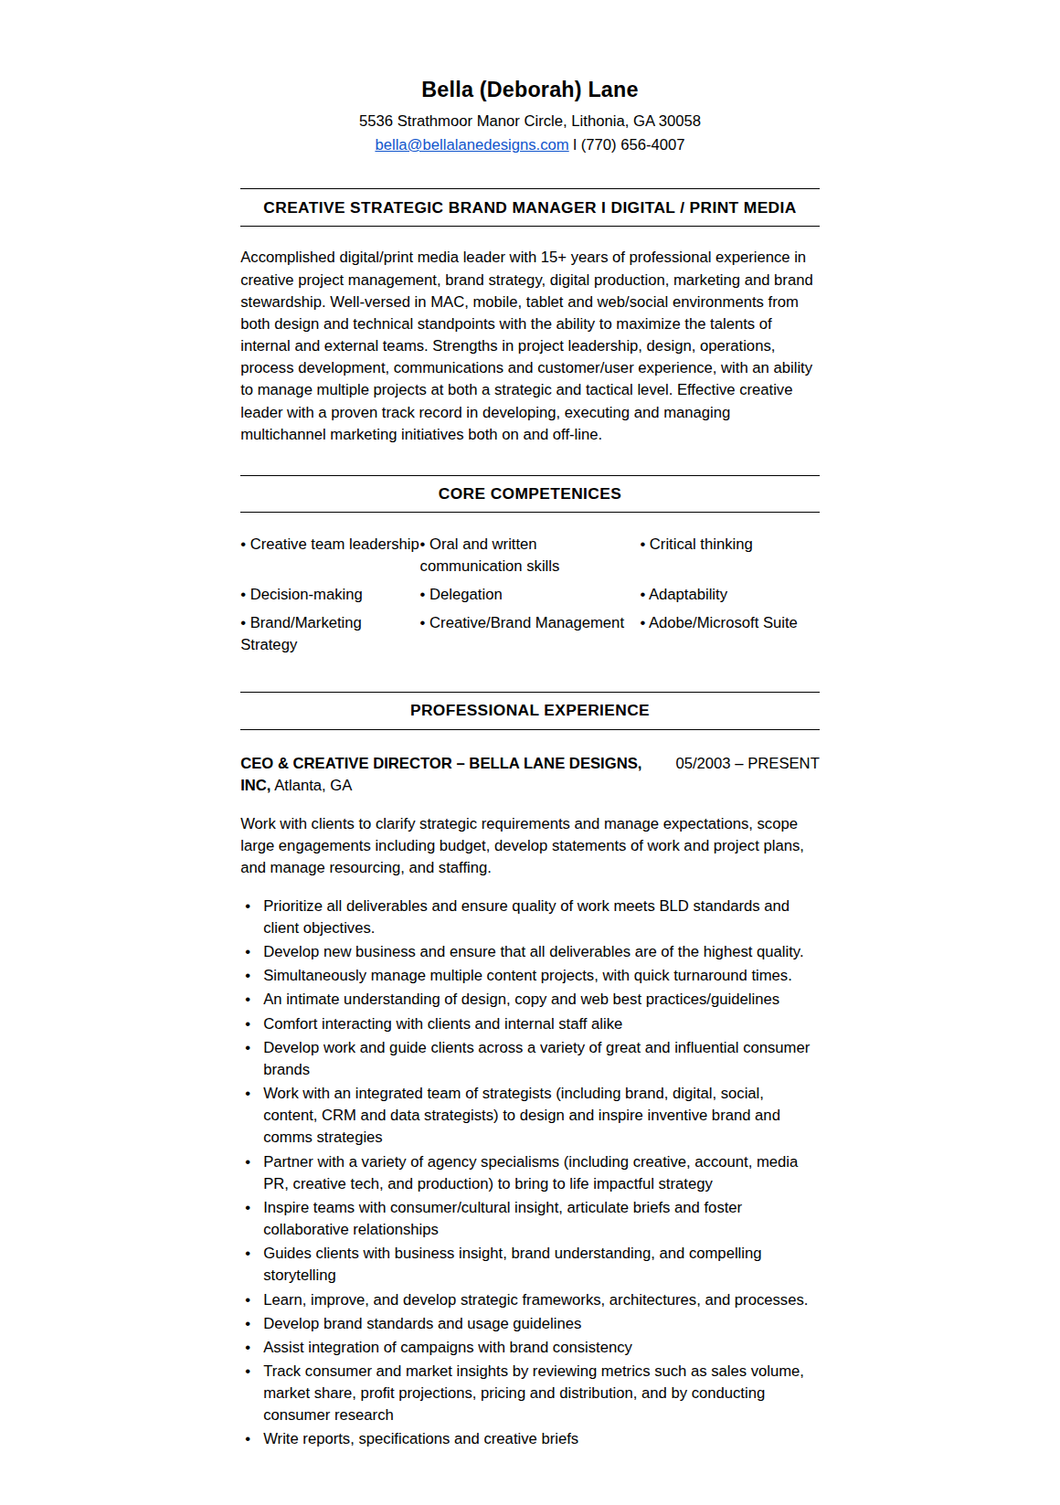Bella (Deborah) Lane
5536 Strathmoor Manor Circle, Lithonia, GA 30058
bella@bellalanedesigns.com l (770) 656-4007
CREATIVE STRATEGIC BRAND MANAGER I DIGITAL / PRINT MEDIA
Accomplished digital/print media leader with 15+ years of professional experience in creative project management, brand strategy, digital production, marketing and brand stewardship. Well-versed in MAC, mobile, tablet and web/social environments from both design and technical standpoints with the ability to maximize the talents of internal and external teams. Strengths in project leadership, design, operations, process development, communications and customer/user experience, with an ability to manage multiple projects at both a strategic and tactical level. Effective creative leader with a proven track record in developing, executing and managing multichannel marketing initiatives both on and off-line.
CORE COMPETENICES
| • Creative team leadership | • Oral and written communication skills | • Critical thinking |
| • Decision-making | • Delegation | • Adaptability |
| • Brand/Marketing Strategy | • Creative/Brand Management | • Adobe/Microsoft Suite |
PROFESSIONAL EXPERIENCE
CEO & CREATIVE DIRECTOR – BELLA LANE DESIGNS, INC, Atlanta, GA
05/2003 – PRESENT
Work with clients to clarify strategic requirements and manage expectations, scope large engagements including budget, develop statements of work and project plans, and manage resourcing, and staffing.
Prioritize all deliverables and ensure quality of work meets BLD standards and client objectives.
Develop new business and ensure that all deliverables are of the highest quality.
Simultaneously manage multiple content projects, with quick turnaround times.
An intimate understanding of design, copy and web best practices/guidelines
Comfort interacting with clients and internal staff alike
Develop work and guide clients across a variety of great and influential consumer brands
Work with an integrated team of strategists (including brand, digital, social, content, CRM and data strategists) to design and inspire inventive brand and comms strategies
Partner with a variety of agency specialisms (including creative, account, media PR, creative tech, and production) to bring to life impactful strategy
Inspire teams with consumer/cultural insight, articulate briefs and foster collaborative relationships
Guides clients with business insight, brand understanding, and compelling storytelling
Learn, improve, and develop strategic frameworks, architectures, and processes.
Develop brand standards and usage guidelines
Assist integration of campaigns with brand consistency
Track consumer and market insights by reviewing metrics such as sales volume, market share, profit projections, pricing and distribution, and by conducting consumer research
Write reports, specifications and creative briefs